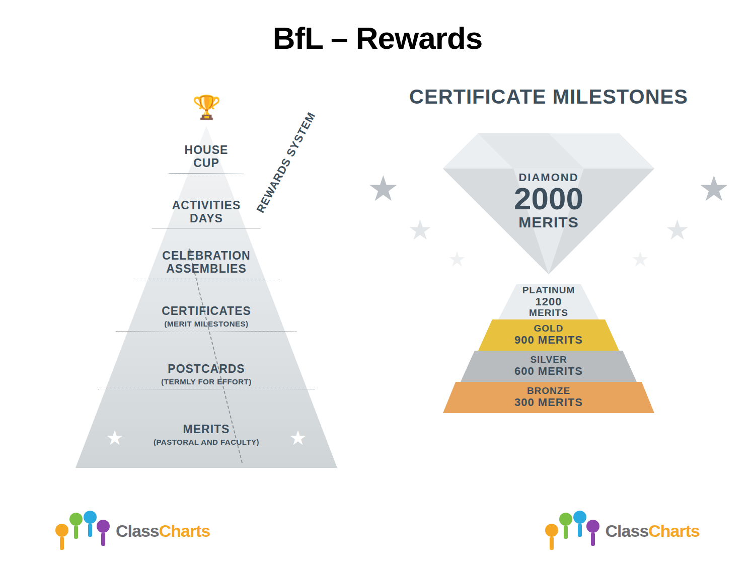BfL – Rewards
🏆
REWARDS SYSTEM
HOUSE
CUP
ACTIVITIES
DAYS
CELEBRATION
ASSEMBLIES
CERTIFICATES (MERIT MILESTONES)
POSTCARDS (TERMLY FOR EFFORT)
MERITS (PASTORAL AND FACULTY)
★
★
CERTIFICATE MILESTONES
★ ★ ★ ★ ★ ★
DIAMOND 2000 MERITS
PLATINUM 1200 MERITS
GOLD 900 MERITS
SILVER 600 MERITS
BRONZE 300 MERITS
Class Charts
Class Charts